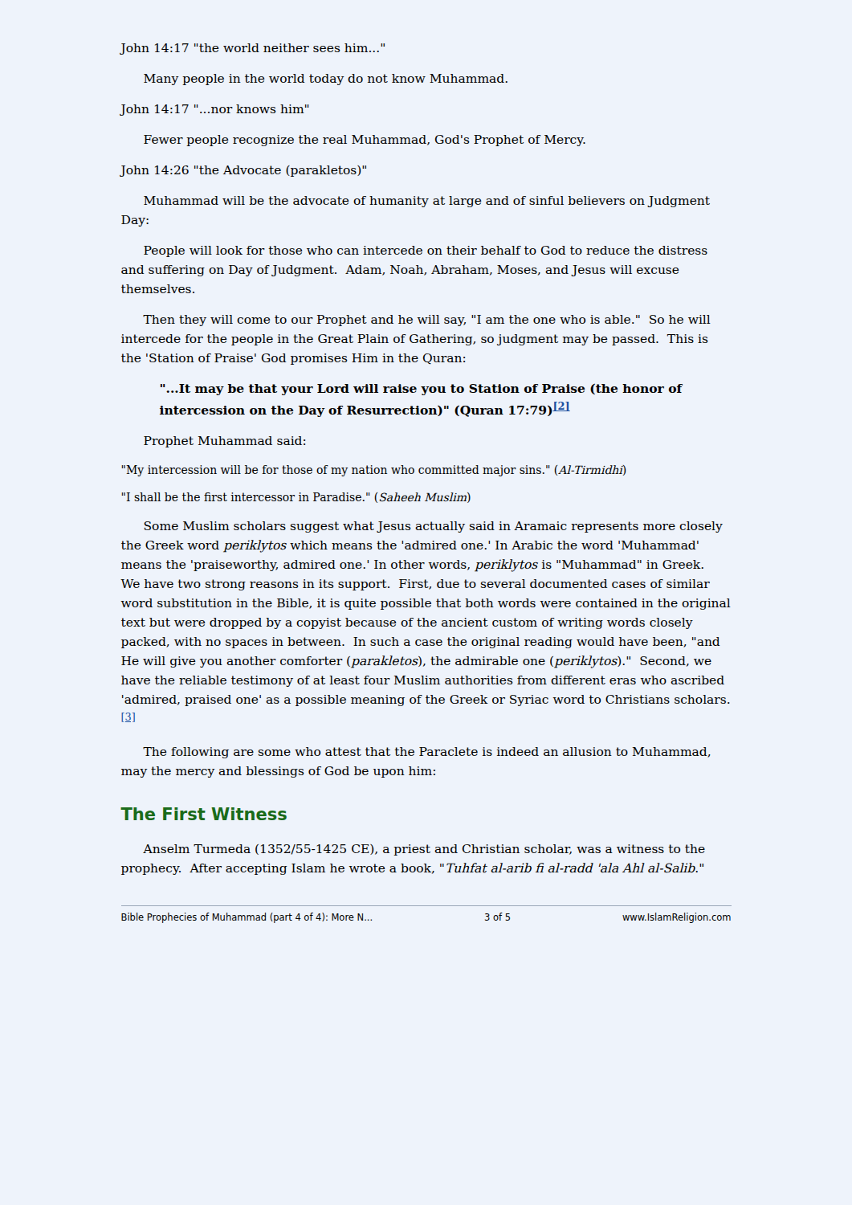John 14:17 "the world neither sees him..."
Many people in the world today do not know Muhammad.
John 14:17 "...nor knows him"
Fewer people recognize the real Muhammad, God's Prophet of Mercy.
John 14:26 "the Advocate (parakletos)"
Muhammad will be the advocate of humanity at large and of sinful believers on Judgment Day:
People will look for those who can intercede on their behalf to God to reduce the distress and suffering on Day of Judgment. Adam, Noah, Abraham, Moses, and Jesus will excuse themselves.
Then they will come to our Prophet and he will say, "I am the one who is able." So he will intercede for the people in the Great Plain of Gathering, so judgment may be passed. This is the 'Station of Praise' God promises Him in the Quran:
"...It may be that your Lord will raise you to Station of Praise (the honor of intercession on the Day of Resurrection)" (Quran 17:79)[2]
Prophet Muhammad said:
"My intercession will be for those of my nation who committed major sins." (Al-Tirmidhi)
"I shall be the first intercessor in Paradise." (Saheeh Muslim)
Some Muslim scholars suggest what Jesus actually said in Aramaic represents more closely the Greek word periklytos which means the 'admired one.' In Arabic the word 'Muhammad' means the 'praiseworthy, admired one.' In other words, periklytos is "Muhammad" in Greek. We have two strong reasons in its support. First, due to several documented cases of similar word substitution in the Bible, it is quite possible that both words were contained in the original text but were dropped by a copyist because of the ancient custom of writing words closely packed, with no spaces in between. In such a case the original reading would have been, "and He will give you another comforter (parakletos), the admirable one (periklytos)." Second, we have the reliable testimony of at least four Muslim authorities from different eras who ascribed 'admired, praised one' as a possible meaning of the Greek or Syriac word to Christians scholars.[3]
The following are some who attest that the Paraclete is indeed an allusion to Muhammad, may the mercy and blessings of God be upon him:
The First Witness
Anselm Turmeda (1352/55-1425 CE), a priest and Christian scholar, was a witness to the prophecy. After accepting Islam he wrote a book, "Tuhfat al-arib fi al-radd 'ala Ahl al-Salib."
Bible Prophecies of Muhammad (part 4 of 4): More N...
3 of 5
www.IslamReligion.com